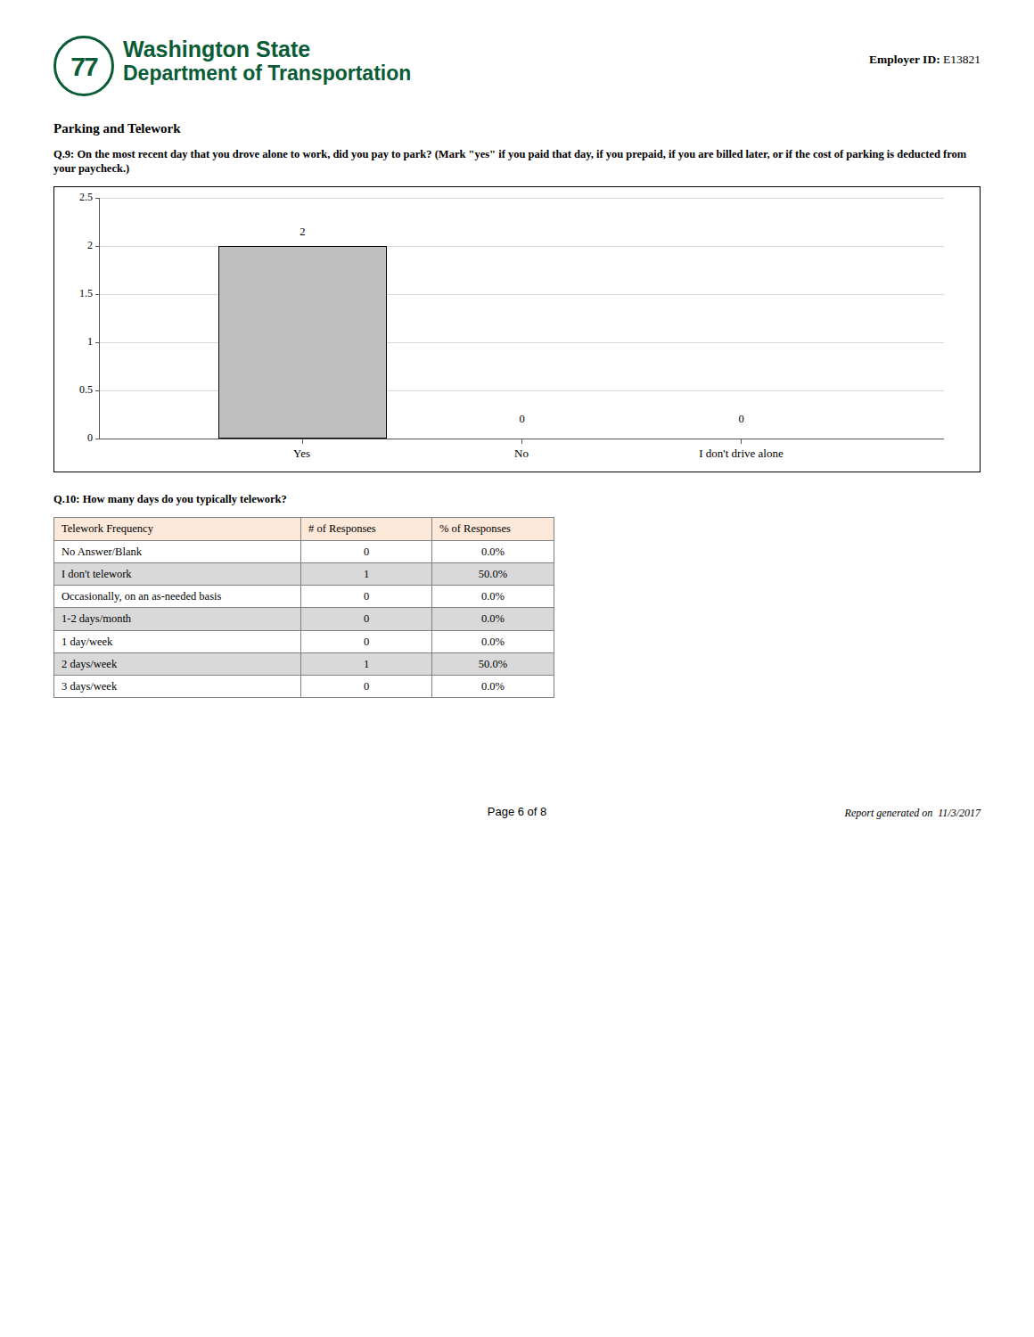77
Washington State
Department of Transportation
Employer ID: E13821
Parking and Telework
Q.9: On the most recent day that you drove alone to work, did you pay to park? (Mark "yes" if you paid that day, if you prepaid, if you are billed later, or if the cost of parking is deducted from your paycheck.)
2.5
2
1.5
1
0.5
0
2
0
0
Yes
No
I don't drive alone
Q.10: How many days do you typically telework?
| Telework Frequency | # of Responses | % of Responses |
| --- | --- | --- |
| No Answer/Blank | 0 | 0.0% |
| I don't telework | 1 | 50.0% |
| Occasionally, on an as-needed basis | 0 | 0.0% |
| 1-2 days/month | 0 | 0.0% |
| 1 day/week | 0 | 0.0% |
| 2 days/week | 1 | 50.0% |
| 3 days/week | 0 | 0.0% |
Page 6 of 8
Report generated on 11/3/2017